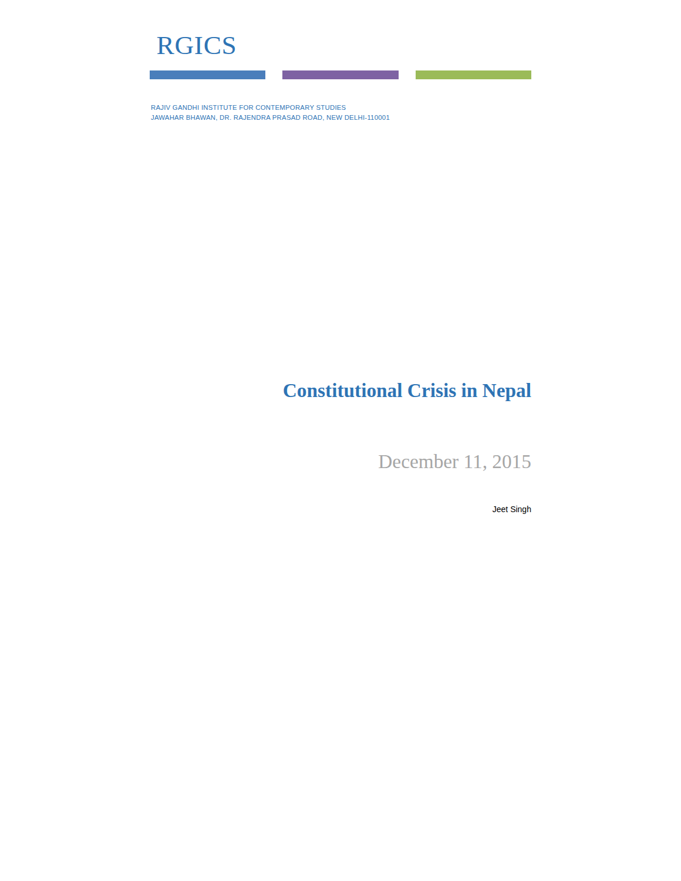RGICS
Rajiv Gandhi Institute for Contemporary Studies
Jawahar Bhawan, Dr. Rajendra Prasad Road, New Delhi-110001
Constitutional Crisis in Nepal
December 11, 2015
Jeet Singh